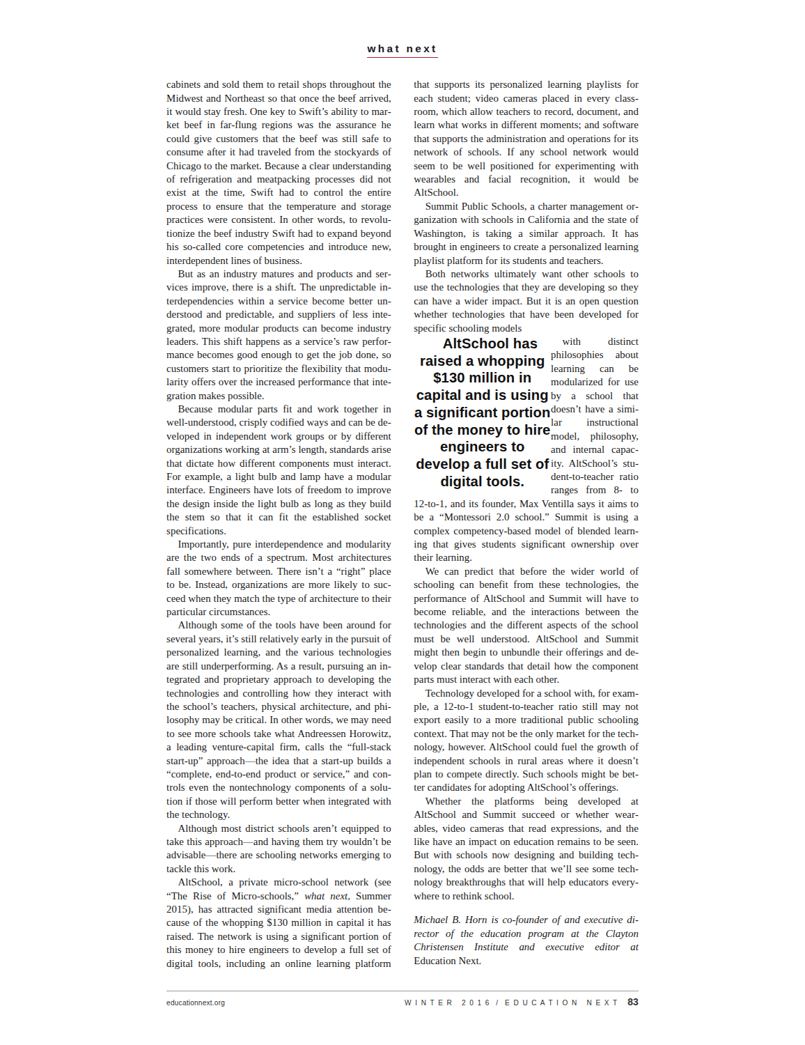what next
cabinets and sold them to retail shops throughout the Midwest and Northeast so that once the beef arrived, it would stay fresh. One key to Swift’s ability to market beef in far-flung regions was the assurance he could give customers that the beef was still safe to consume after it had traveled from the stockyards of Chicago to the market. Because a clear understanding of refrigeration and meatpacking processes did not exist at the time, Swift had to control the entire process to ensure that the temperature and storage practices were consistent. In other words, to revolutionize the beef industry Swift had to expand beyond his so-called core competencies and introduce new, interdependent lines of business.
But as an industry matures and products and services improve, there is a shift. The unpredictable interdependencies within a service become better understood and predictable, and suppliers of less integrated, more modular products can become industry leaders. This shift happens as a service’s raw performance becomes good enough to get the job done, so customers start to prioritize the flexibility that modularity offers over the increased performance that integration makes possible.
Because modular parts fit and work together in well-understood, crisply codified ways and can be developed in independent work groups or by different organizations working at arm’s length, standards arise that dictate how different components must interact. For example, a light bulb and lamp have a modular interface. Engineers have lots of freedom to improve the design inside the light bulb as long as they build the stem so that it can fit the established socket specifications.
Importantly, pure interdependence and modularity are the two ends of a spectrum. Most architectures fall somewhere between. There isn’t a “right” place to be. Instead, organizations are more likely to succeed when they match the type of architecture to their particular circumstances.
Although some of the tools have been around for several years, it’s still relatively early in the pursuit of personalized learning, and the various technologies are still underperforming. As a result, pursuing an integrated and proprietary approach to developing the technologies and controlling how they interact with the school’s teachers, physical architecture, and philosophy may be critical. In other words, we may need to see more schools take what Andreessen Horowitz, a leading venture-capital firm, calls the “full-stack start-up” approach—the idea that a start-up builds a “complete, end-to-end product or service,” and controls even the nontechnology components of a solution if those will perform better when integrated with the technology.
Although most district schools aren’t equipped to take this approach—and having them try wouldn’t be advisable—there are schooling networks emerging to tackle this work.
AltSchool, a private micro-school network (see “The Rise of Micro-schools,” what next, Summer 2015), has attracted significant media attention because of the whopping $130 million in capital it has raised. The network is using a significant portion of this money to hire engineers to develop a full set of digital tools, including an online learning platform that supports its personalized learning playlists for each student; video cameras placed in every classroom, which allow teachers to record, document, and learn what works in different moments; and software that supports the administration and operations for its network of schools. If any school network would seem to be well positioned for experimenting with wearables and facial recognition, it would be AltSchool.
Summit Public Schools, a charter management organization with schools in California and the state of Washington, is taking a similar approach. It has brought in engineers to create a personalized learning playlist platform for its students and teachers.
Both networks ultimately want other schools to use the technologies that they are developing so they can have a wider impact. But it is an open question whether technologies that have been developed for specific schooling models
AltSchool has raised a whopping $130 million in capital and is using a significant portion of the money to hire engineers to develop a full set of digital tools.
with distinct philosophies about learning can be modularized for use by a school that doesn’t have a similar instructional model, philosophy, and internal capacity. AltSchool’s student-to-teacher ratio ranges from 8- to 12-to-1, and its founder, Max Ventilla says it aims to be a “Montessori 2.0 school.” Summit is using a complex competency-based model of blended learning that gives students significant ownership over their learning.
We can predict that before the wider world of schooling can benefit from these technologies, the performance of AltSchool and Summit will have to become reliable, and the interactions between the technologies and the different aspects of the school must be well understood. AltSchool and Summit might then begin to unbundle their offerings and develop clear standards that detail how the component parts must interact with each other.
Technology developed for a school with, for example, a 12-to-1 student-to-teacher ratio still may not export easily to a more traditional public schooling context. That may not be the only market for the technology, however. AltSchool could fuel the growth of independent schools in rural areas where it doesn’t plan to compete directly. Such schools might be better candidates for adopting AltSchool’s offerings.
Whether the platforms being developed at AltSchool and Summit succeed or whether wearables, video cameras that read expressions, and the like have an impact on education remains to be seen. But with schools now designing and building technology, the odds are better that we’ll see some technology breakthroughs that will help educators everywhere to rethink school.
Michael B. Horn is co-founder of and executive director of the education program at the Clayton Christensen Institute and executive editor at Education Next.
educationnext.org W I N T E R 2 0 1 6 / E D U C A T I O N N E X T 83